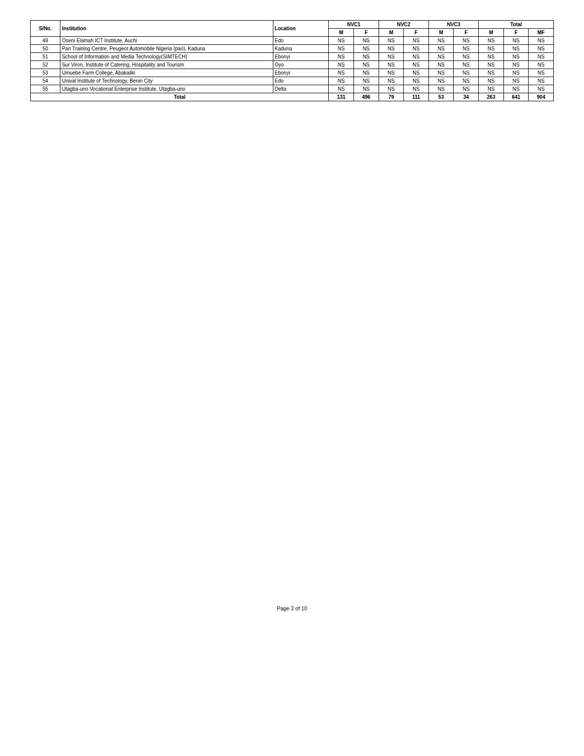| S/No. | Institution | Location | NVC1 | NVC2 | NVC3 | Total |
| --- | --- | --- | --- | --- | --- | --- |
| M | F | M | F | M | F | M | F | MF |
| 49 | Oseni Elamah ICT Institute, Auchi | Edo | NS | NS | NS | NS | NS | NS | NS | NS | NS |
| 50 | Pan Training Centre, Peugeot Automobile Nigeria (pan), Kaduna | Kaduna | NS | NS | NS | NS | NS | NS | NS | NS | NS |
| 51 | School of Information and Media Technology(SIMTECH) | Ebonyi | NS | NS | NS | NS | NS | NS | NS | NS | NS |
| 52 | Sur Viron, Institute of Catering, Hospitality and Tourism | Oyo | NS | NS | NS | NS | NS | NS | NS | NS | NS |
| 53 | Umuebe Farm College, Abakaliki | Ebonyi | NS | NS | NS | NS | NS | NS | NS | NS | NS |
| 54 | Unival Institute of Technology, Benin City | Edo | NS | NS | NS | NS | NS | NS | NS | NS | NS |
| 55 | Utagba-uno Vocational Enterprise Institute, Utagba-uno | Delta | NS | NS | NS | NS | NS | NS | NS | NS | NS |
| Total | 131 | 496 | 79 | 111 | 53 | 34 | 263 | 641 | 904 |
Page 2 of 10